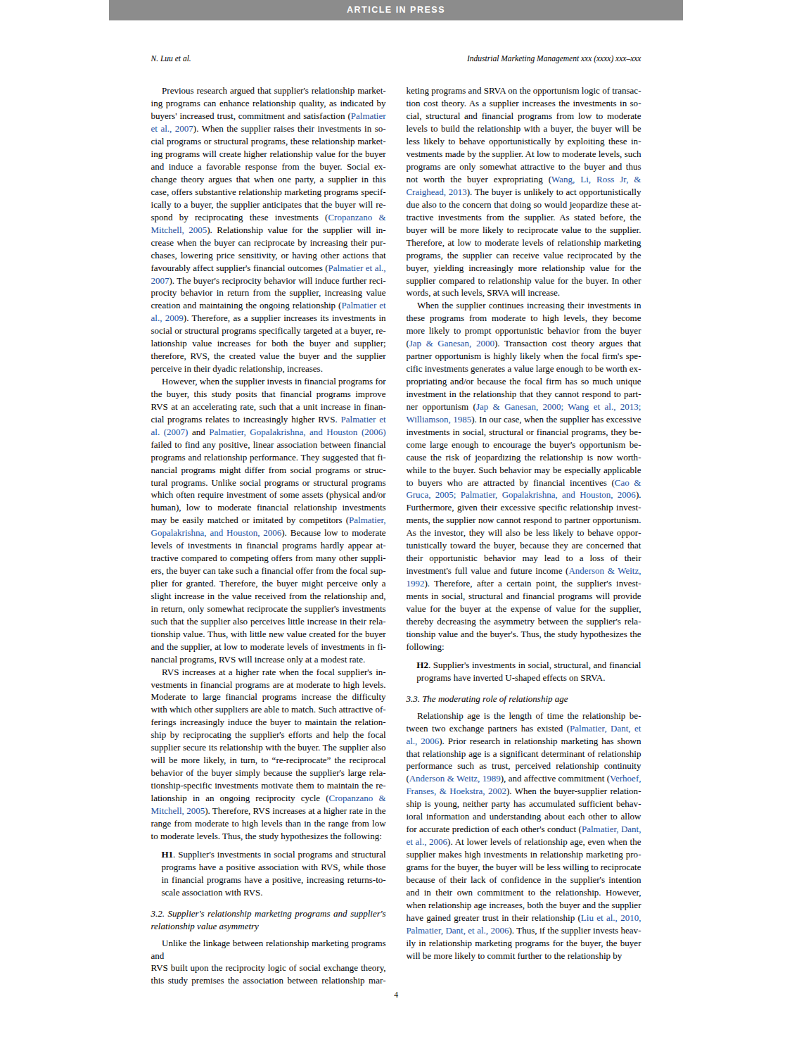Article in Press
N. Luu et al.
Industrial Marketing Management xxx (xxxx) xxx–xxx
Previous research argued that supplier's relationship marketing programs can enhance relationship quality, as indicated by buyers' increased trust, commitment and satisfaction (Palmatier et al., 2007). When the supplier raises their investments in social programs or structural programs, these relationship marketing programs will create higher relationship value for the buyer and induce a favorable response from the buyer. Social exchange theory argues that when one party, a supplier in this case, offers substantive relationship marketing programs specifically to a buyer, the supplier anticipates that the buyer will respond by reciprocating these investments (Cropanzano & Mitchell, 2005). Relationship value for the supplier will increase when the buyer can reciprocate by increasing their purchases, lowering price sensitivity, or having other actions that favourably affect supplier's financial outcomes (Palmatier et al., 2007). The buyer's reciprocity behavior will induce further reciprocity behavior in return from the supplier, increasing value creation and maintaining the ongoing relationship (Palmatier et al., 2009). Therefore, as a supplier increases its investments in social or structural programs specifically targeted at a buyer, relationship value increases for both the buyer and supplier; therefore, RVS, the created value the buyer and the supplier perceive in their dyadic relationship, increases.
However, when the supplier invests in financial programs for the buyer, this study posits that financial programs improve RVS at an accelerating rate, such that a unit increase in financial programs relates to increasingly higher RVS. Palmatier et al. (2007) and Palmatier, Gopalakrishna, and Houston (2006) failed to find any positive, linear association between financial programs and relationship performance. They suggested that financial programs might differ from social programs or structural programs. Unlike social programs or structural programs which often require investment of some assets (physical and/or human), low to moderate financial relationship investments may be easily matched or imitated by competitors (Palmatier, Gopalakrishna, and Houston, 2006). Because low to moderate levels of investments in financial programs hardly appear attractive compared to competing offers from many other suppliers, the buyer can take such a financial offer from the focal supplier for granted. Therefore, the buyer might perceive only a slight increase in the value received from the relationship and, in return, only somewhat reciprocate the supplier's investments such that the supplier also perceives little increase in their relationship value. Thus, with little new value created for the buyer and the supplier, at low to moderate levels of investments in financial programs, RVS will increase only at a modest rate.
RVS increases at a higher rate when the focal supplier's investments in financial programs are at moderate to high levels. Moderate to large financial programs increase the difficulty with which other suppliers are able to match. Such attractive offerings increasingly induce the buyer to maintain the relationship by reciprocating the supplier's efforts and help the focal supplier secure its relationship with the buyer. The supplier also will be more likely, in turn, to “re-reciprocate” the reciprocal behavior of the buyer simply because the supplier's large relationship-specific investments motivate them to maintain the relationship in an ongoing reciprocity cycle (Cropanzano & Mitchell, 2005). Therefore, RVS increases at a higher rate in the range from moderate to high levels than in the range from low to moderate levels. Thus, the study hypothesizes the following:
H1. Supplier's investments in social programs and structural programs have a positive association with RVS, while those in financial programs have a positive, increasing returns-to-scale association with RVS.
3.2. Supplier's relationship marketing programs and supplier's relationship value asymmetry
Unlike the linkage between relationship marketing programs and
RVS built upon the reciprocity logic of social exchange theory, this study premises the association between relationship marketing programs and SRVA on the opportunism logic of transaction cost theory. As a supplier increases the investments in social, structural and financial programs from low to moderate levels to build the relationship with a buyer, the buyer will be less likely to behave opportunistically by exploiting these investments made by the supplier. At low to moderate levels, such programs are only somewhat attractive to the buyer and thus not worth the buyer expropriating (Wang, Li, Ross Jr, & Craighead, 2013). The buyer is unlikely to act opportunistically due also to the concern that doing so would jeopardize these attractive investments from the supplier. As stated before, the buyer will be more likely to reciprocate value to the supplier. Therefore, at low to moderate levels of relationship marketing programs, the supplier can receive value reciprocated by the buyer, yielding increasingly more relationship value for the supplier compared to relationship value for the buyer. In other words, at such levels, SRVA will increase.
When the supplier continues increasing their investments in these programs from moderate to high levels, they become more likely to prompt opportunistic behavior from the buyer (Jap & Ganesan, 2000). Transaction cost theory argues that partner opportunism is highly likely when the focal firm's specific investments generates a value large enough to be worth expropriating and/or because the focal firm has so much unique investment in the relationship that they cannot respond to partner opportunism (Jap & Ganesan, 2000; Wang et al., 2013; Williamson, 1985). In our case, when the supplier has excessive investments in social, structural or financial programs, they become large enough to encourage the buyer's opportunism because the risk of jeopardizing the relationship is now worthwhile to the buyer. Such behavior may be especially applicable to buyers who are attracted by financial incentives (Cao & Gruca, 2005; Palmatier, Gopalakrishna, and Houston, 2006). Furthermore, given their excessive specific relationship investments, the supplier now cannot respond to partner opportunism. As the investor, they will also be less likely to behave opportunistically toward the buyer, because they are concerned that their opportunistic behavior may lead to a loss of their investment's full value and future income (Anderson & Weitz, 1992). Therefore, after a certain point, the supplier's investments in social, structural and financial programs will provide value for the buyer at the expense of value for the supplier, thereby decreasing the asymmetry between the supplier's relationship value and the buyer's. Thus, the study hypothesizes the following:
H2. Supplier's investments in social, structural, and financial programs have inverted U-shaped effects on SRVA.
3.3. The moderating role of relationship age
Relationship age is the length of time the relationship between two exchange partners has existed (Palmatier, Dant, et al., 2006). Prior research in relationship marketing has shown that relationship age is a significant determinant of relationship performance such as trust, perceived relationship continuity (Anderson & Weitz, 1989), and affective commitment (Verhoef, Franses, & Hoekstra, 2002). When the buyer-supplier relationship is young, neither party has accumulated sufficient behavioral information and understanding about each other to allow for accurate prediction of each other's conduct (Palmatier, Dant, et al., 2006). At lower levels of relationship age, even when the supplier makes high investments in relationship marketing programs for the buyer, the buyer will be less willing to reciprocate because of their lack of confidence in the supplier's intention and in their own commitment to the relationship. However, when relationship age increases, both the buyer and the supplier have gained greater trust in their relationship (Liu et al., 2010, Palmatier, Dant, et al., 2006). Thus, if the supplier invests heavily in relationship marketing programs for the buyer, the buyer will be more likely to commit further to the relationship by
4